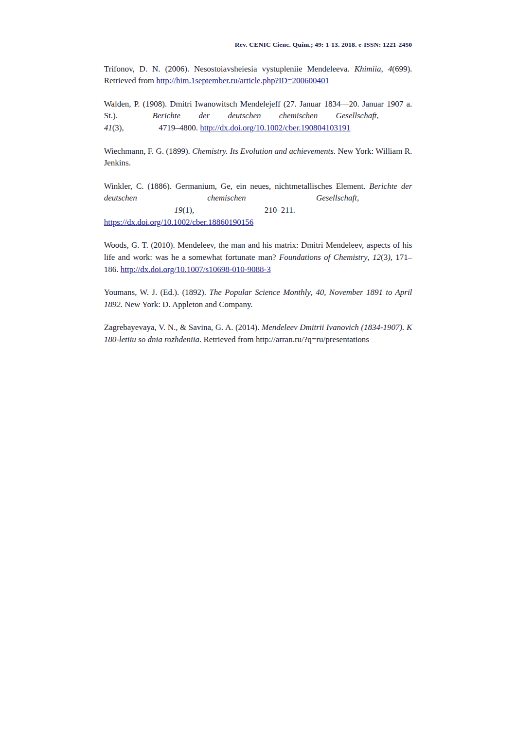Rev. CENIC Cienc. Quím.; 49: 1-13. 2018. e-ISSN: 1221-2450
Trifonov, D. N. (2006). Nesostoiavsheiesia vystupleniie Mendeleeva. Khimiia, 4(699). Retrieved from http://him.1september.ru/article.php?ID=200600401
Walden, P. (1908). Dmitri Iwanowitsch Mendelejeff (27. Januar 1834—20. Januar 1907 a. St.). Berichte der deutschen chemischen Gesellschaft, 41(3), 4719–4800. http://dx.doi.org/10.1002/cber.190804103191
Wiechmann, F. G. (1899). Chemistry. Its Evolution and achievements. New York: William R. Jenkins.
Winkler, C. (1886). Germanium, Ge, ein neues, nichtmetallisches Element. Berichte der deutschen chemischen Gesellschaft, 19(1), 210–211. https://dx.doi.org/10.1002/cber.18860190156
Woods, G. T. (2010). Mendeleev, the man and his matrix: Dmitri Mendeleev, aspects of his life and work: was he a somewhat fortunate man? Foundations of Chemistry, 12(3), 171–186. http://dx.doi.org/10.1007/s10698-010-9088-3
Youmans, W. J. (Ed.). (1892). The Popular Science Monthly, 40, November 1891 to April 1892. New York: D. Appleton and Company.
Zagrebayevaya, V. N., & Savina, G. A. (2014). Mendeleev Dmitrii Ivanovich (1834-1907). K 180-letiiu so dnia rozhdeniia. Retrieved from http://arran.ru/?q=ru/presentations